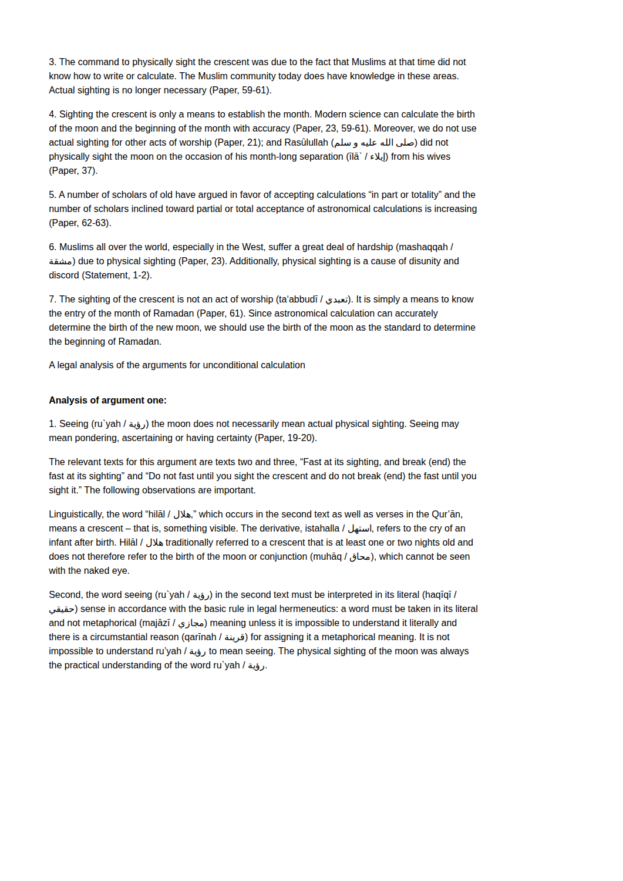3. The command to physically sight the crescent was due to the fact that Muslims at that time did not know how to write or calculate. The Muslim community today does have knowledge in these areas. Actual sighting is no longer necessary (Paper, 59-61).
4. Sighting the crescent is only a means to establish the month. Modern science can calculate the birth of the moon and the beginning of the month with accuracy (Paper, 23, 59-61). Moreover, we do not use actual sighting for other acts of worship (Paper, 21); and Rasūlullah (صلى الله عليه و سلم) did not physically sight the moon on the occasion of his month-long separation (īlā` / إيلاء) from his wives (Paper, 37).
5. A number of scholars of old have argued in favor of accepting calculations “in part or totality” and the number of scholars inclined toward partial or total acceptance of astronomical calculations is increasing (Paper, 62-63).
6. Muslims all over the world, especially in the West, suffer a great deal of hardship (mashaqqah / مشقة) due to physical sighting (Paper, 23). Additionally, physical sighting is a cause of disunity and discord (Statement, 1-2).
7. The sighting of the crescent is not an act of worship (ta‘abbudī / تعبدي). It is simply a means to know the entry of the month of Ramadan (Paper, 61). Since astronomical calculation can accurately determine the birth of the new moon, we should use the birth of the moon as the standard to determine the beginning of Ramadan.
A legal analysis of the arguments for unconditional calculation
Analysis of argument one:
1. Seeing (ru`yah / رؤية) the moon does not necessarily mean actual physical sighting. Seeing may mean pondering, ascertaining or having certainty (Paper, 19-20).
The relevant texts for this argument are texts two and three, “Fast at its sighting, and break (end) the fast at its sighting” and “Do not fast until you sight the crescent and do not break (end) the fast until you sight it.” The following observations are important.
Linguistically, the word “hilāl / هلال,” which occurs in the second text as well as verses in the Qur’ān, means a crescent – that is, something visible. The derivative, istahalla / استهل, refers to the cry of an infant after birth. Hilāl / هلال traditionally referred to a crescent that is at least one or two nights old and does not therefore refer to the birth of the moon or conjunction (muhāq / محاق), which cannot be seen with the naked eye.
Second, the word seeing (ru`yah / رؤية) in the second text must be interpreted in its literal (haqīqī / حقيقي) sense in accordance with the basic rule in legal hermeneutics: a word must be taken in its literal and not metaphorical (majāzī / مجازي) meaning unless it is impossible to understand it literally and there is a circumstantial reason (qarīnah / قرينة) for assigning it a metaphorical meaning. It is not impossible to understand ru’yah / رؤية to mean seeing. The physical sighting of the moon was always the practical understanding of the word ru`yah / رؤية.